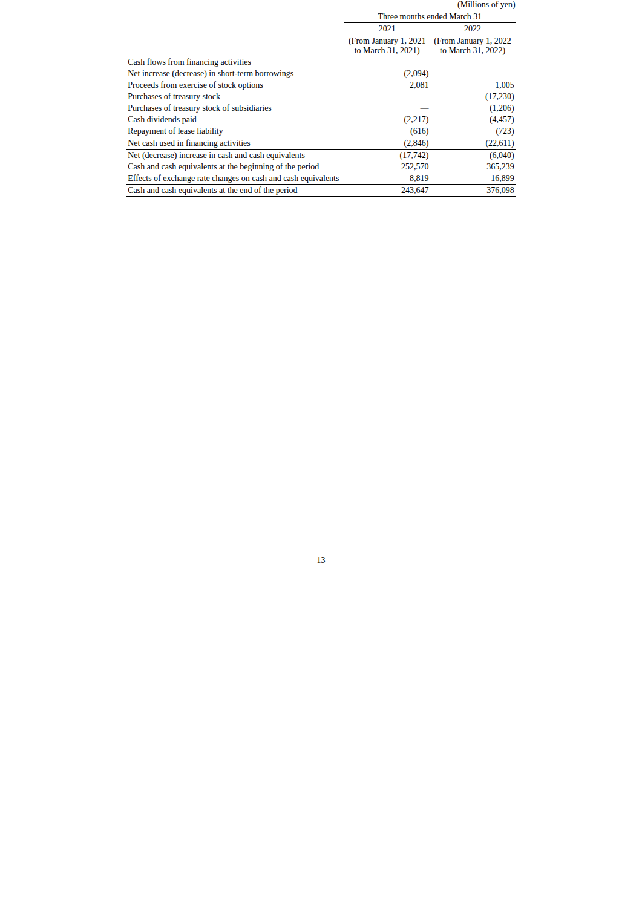(Millions of yen)
| | Three months ended March 31 |
| --- | --- |
| | 2021 | 2022 |
| | (From January 1, 2021 to March 31, 2021) | (From January 1, 2022 to March 31, 2022) |
| Cash flows from financing activities | | |
| Net increase (decrease) in short-term borrowings | (2,094) | — |
| Proceeds from exercise of stock options | 2,081 | 1,005 |
| Purchases of treasury stock | — | (17,230) |
| Purchases of treasury stock of subsidiaries | — | (1,206) |
| Cash dividends paid | (2,217) | (4,457) |
| Repayment of lease liability | (616) | (723) |
| Net cash used in financing activities | (2,846) | (22,611) |
| Net (decrease) increase in cash and cash equivalents | (17,742) | (6,040) |
| Cash and cash equivalents at the beginning of the period | 252,570 | 365,239 |
| Effects of exchange rate changes on cash and cash equivalents | 8,819 | 16,899 |
| Cash and cash equivalents at the end of the period | 243,647 | 376,098 |
―13―